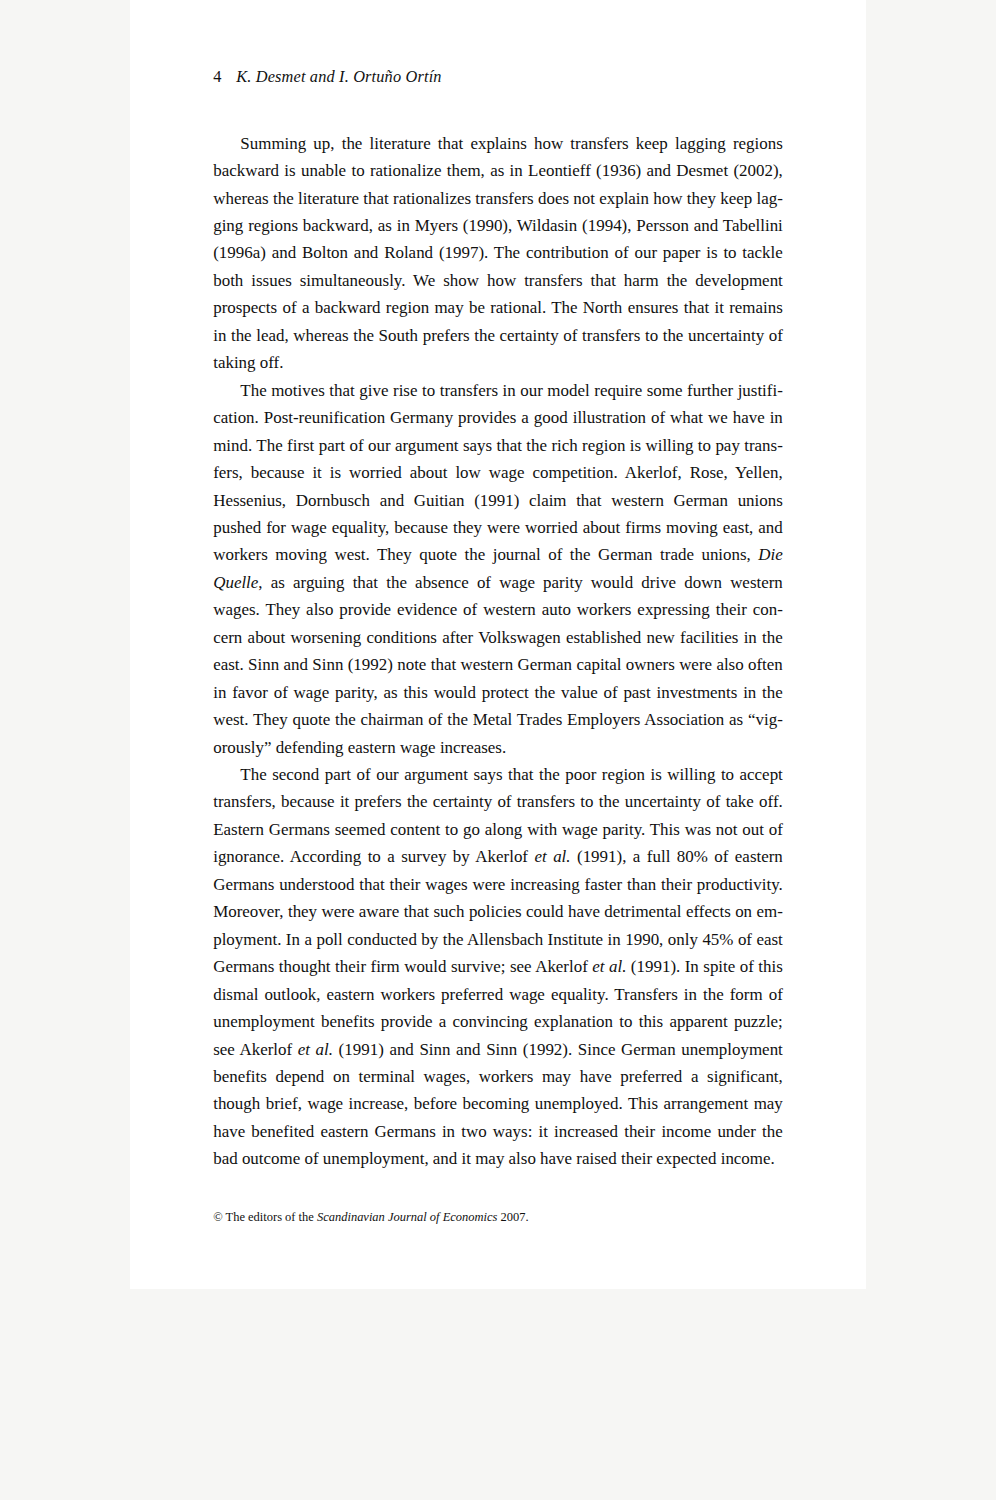4 K. Desmet and I. Ortuño Ortín
Summing up, the literature that explains how transfers keep lagging regions backward is unable to rationalize them, as in Leontieff (1936) and Desmet (2002), whereas the literature that rationalizes transfers does not explain how they keep lagging regions backward, as in Myers (1990), Wildasin (1994), Persson and Tabellini (1996a) and Bolton and Roland (1997). The contribution of our paper is to tackle both issues simultaneously. We show how transfers that harm the development prospects of a backward region may be rational. The North ensures that it remains in the lead, whereas the South prefers the certainty of transfers to the uncertainty of taking off.
The motives that give rise to transfers in our model require some further justification. Post-reunification Germany provides a good illustration of what we have in mind. The first part of our argument says that the rich region is willing to pay transfers, because it is worried about low wage competition. Akerlof, Rose, Yellen, Hessenius, Dornbusch and Guitian (1991) claim that western German unions pushed for wage equality, because they were worried about firms moving east, and workers moving west. They quote the journal of the German trade unions, Die Quelle, as arguing that the absence of wage parity would drive down western wages. They also provide evidence of western auto workers expressing their concern about worsening conditions after Volkswagen established new facilities in the east. Sinn and Sinn (1992) note that western German capital owners were also often in favor of wage parity, as this would protect the value of past investments in the west. They quote the chairman of the Metal Trades Employers Association as “vigorously” defending eastern wage increases.
The second part of our argument says that the poor region is willing to accept transfers, because it prefers the certainty of transfers to the uncertainty of take off. Eastern Germans seemed content to go along with wage parity. This was not out of ignorance. According to a survey by Akerlof et al. (1991), a full 80% of eastern Germans understood that their wages were increasing faster than their productivity. Moreover, they were aware that such policies could have detrimental effects on employment. In a poll conducted by the Allensbach Institute in 1990, only 45% of east Germans thought their firm would survive; see Akerlof et al. (1991). In spite of this dismal outlook, eastern workers preferred wage equality. Transfers in the form of unemployment benefits provide a convincing explanation to this apparent puzzle; see Akerlof et al. (1991) and Sinn and Sinn (1992). Since German unemployment benefits depend on terminal wages, workers may have preferred a significant, though brief, wage increase, before becoming unemployed. This arrangement may have benefited eastern Germans in two ways: it increased their income under the bad outcome of unemployment, and it may also have raised their expected income.
© The editors of the Scandinavian Journal of Economics 2007.